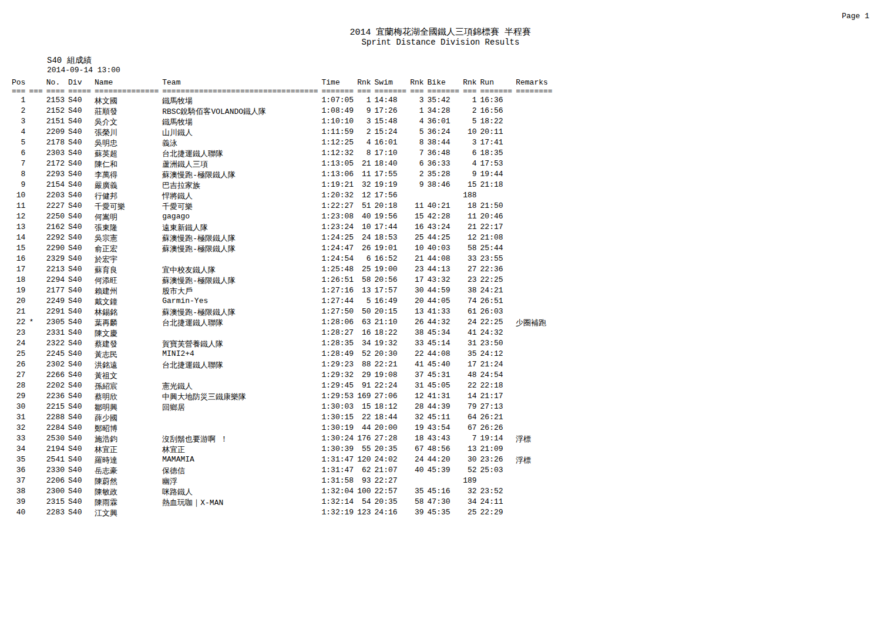Page 1
2014 宜蘭梅花湖全國鐵人三項錦標賽 半程賽
Sprint Distance Division Results
S40 組成績
2014-09-14 13:00
| Pos | | No. | Div | Name | Team | Time | Rnk | Swim | Rnk | Bike | Rnk | Run | Remarks |
| --- | --- | --- | --- | --- | --- | --- | --- | --- | --- | --- | --- | --- | --- |
| === | === | ==== | ===== | ============== | ================================== | ======= | === | ======= | === | ======= | === | ======= | ======== |
| 1 | | 2153 | S40 | 林文國 | 鐵馬牧場 | 1:07:05 | 1 | 14:48 | 3 | 35:42 | 1 | 16:36 | |
| 2 | | 2152 | S40 | 莊順發 | RBSC銳騎佰客VOLANDO鐵人隊 | 1:08:49 | 9 | 17:26 | 1 | 34:28 | 2 | 16:56 | |
| 3 | | 2151 | S40 | 吳介文 | 鐵馬牧場 | 1:10:10 | 3 | 15:48 | 4 | 36:01 | 5 | 18:22 | |
| 4 | | 2209 | S40 | 張榮川 | 山川鐵人 | 1:11:59 | 2 | 15:24 | 5 | 36:24 | 10 | 20:11 | |
| 5 | | 2178 | S40 | 吳明忠 | 義泳 | 1:12:25 | 4 | 16:01 | 8 | 38:44 | 3 | 17:41 | |
| 6 | | 2303 | S40 | 蘇英超 | 台北捷運鐵人聯隊 | 1:12:32 | 8 | 17:10 | 7 | 36:48 | 6 | 18:35 | |
| 7 | | 2172 | S40 | 陳仁和 | 蘆洲鐵人三項 | 1:13:05 | 21 | 18:40 | 6 | 36:33 | 4 | 17:53 | |
| 8 | | 2293 | S40 | 李萬得 | 蘇澳慢跑-極限鐵人隊 | 1:13:06 | 11 | 17:55 | 2 | 35:28 | 9 | 19:44 | |
| 9 | | 2154 | S40 | 嚴廣義 | 巴吉拉家族 | 1:19:21 | 32 | 19:19 | 9 | 38:46 | 15 | 21:18 | |
| 10 | | 2203 | S40 | 行健邦 | 悍將鐵人 | 1:20:32 | 12 | 17:56 | | | 188 | | |
| 11 | | 2227 | S40 | 千愛可樂 | 千愛可樂 | 1:22:27 | 51 | 20:18 | 11 | 40:21 | 18 | 21:50 | |
| 12 | | 2250 | S40 | 何嵩明 | gagago | 1:23:08 | 40 | 19:56 | 15 | 42:28 | 11 | 20:46 | |
| 13 | | 2162 | S40 | 張東隆 | 遠東新鐵人隊 | 1:23:24 | 10 | 17:44 | 16 | 43:24 | 21 | 22:17 | |
| 14 | | 2292 | S40 | 吳宗憲 | 蘇澳慢跑-極限鐵人隊 | 1:24:25 | 24 | 18:53 | 25 | 44:25 | 12 | 21:08 | |
| 15 | | 2290 | S40 | 俞正宏 | 蘇澳慢跑-極限鐵人隊 | 1:24:47 | 26 | 19:01 | 10 | 40:03 | 58 | 25:44 | |
| 16 | | 2329 | S40 | 於宏宇 | | 1:24:54 | 6 | 16:52 | 21 | 44:08 | 33 | 23:55 | |
| 17 | | 2213 | S40 | 蘇育良 | 宜中校友鐵人隊 | 1:25:48 | 25 | 19:00 | 23 | 44:13 | 27 | 22:36 | |
| 18 | | 2294 | S40 | 何添旺 | 蘇澳慢跑-極限鐵人隊 | 1:26:51 | 58 | 20:56 | 17 | 43:32 | 23 | 22:25 | |
| 19 | | 2177 | S40 | 賴建州 | 股市大戶 | 1:27:16 | 13 | 17:57 | 30 | 44:59 | 38 | 24:21 | |
| 20 | | 2249 | S40 | 戴文鐘 | Garmin-Yes | 1:27:44 | 5 | 16:49 | 20 | 44:05 | 74 | 26:51 | |
| 21 | | 2291 | S40 | 林錫銘 | 蘇澳慢跑-極限鐵人隊 | 1:27:50 | 50 | 20:15 | 13 | 41:33 | 61 | 26:03 | |
| 22 | * | 2305 | S40 | 葉再麟 | 台北捷運鐵人聯隊 | 1:28:06 | 63 | 21:10 | 26 | 44:32 | 24 | 22:25 | 少圈補跑 |
| 23 | | 2331 | S40 | 陳文慶 | | 1:28:27 | 16 | 18:22 | 38 | 45:34 | 41 | 24:32 | |
| 24 | | 2322 | S40 | 蔡建發 | 賀寶芙營養鐵人隊 | 1:28:35 | 34 | 19:32 | 33 | 45:14 | 31 | 23:50 | |
| 25 | | 2245 | S40 | 黃志民 | MINI2+4 | 1:28:49 | 52 | 20:30 | 22 | 44:08 | 35 | 24:12 | |
| 26 | | 2302 | S40 | 洪銘遠 | 台北捷運鐵人聯隊 | 1:29:23 | 88 | 22:21 | 41 | 45:40 | 17 | 21:24 | |
| 27 | | 2266 | S40 | 黃祖文 | | 1:29:32 | 29 | 19:08 | 37 | 45:31 | 48 | 24:54 | |
| 28 | | 2202 | S40 | 孫紹宸 | 憲光鐵人 | 1:29:45 | 91 | 22:24 | 31 | 45:05 | 22 | 22:18 | |
| 29 | | 2236 | S40 | 蔡明欣 | 中興大地防災三鐵康樂隊 | 1:29:53 | 169 | 27:06 | 12 | 41:31 | 14 | 21:17 | |
| 30 | | 2215 | S40 | 鄒明興 | 回鄉居 | 1:30:03 | 15 | 18:12 | 28 | 44:39 | 79 | 27:13 | |
| 31 | | 2288 | S40 | 薛少國 | | 1:30:15 | 22 | 18:44 | 32 | 45:11 | 64 | 26:21 | |
| 32 | | 2284 | S40 | 鄭昭博 | | 1:30:19 | 44 | 20:00 | 19 | 43:54 | 67 | 26:26 | |
| 33 | | 2530 | S40 | 施浩鈞 | 沒刮鬍也要游啊 ！ | 1:30:24 | 176 | 27:28 | 18 | 43:43 | 7 | 19:14 | 浮標 |
| 34 | | 2194 | S40 | 林宜正 | 林宜正 | 1:30:39 | 55 | 20:35 | 67 | 48:56 | 13 | 21:09 | |
| 35 | | 2541 | S40 | 羅時達 | MAMAMIA | 1:31:47 | 120 | 24:02 | 24 | 44:20 | 30 | 23:26 | 浮標 |
| 36 | | 2330 | S40 | 岳志豪 | 保德信 | 1:31:47 | 62 | 21:07 | 40 | 45:39 | 52 | 25:03 | |
| 37 | | 2206 | S40 | 陳蔚然 | 幽浮 | 1:31:58 | 93 | 22:27 | | | 189 | | |
| 38 | | 2300 | S40 | 陳敏政 | 咪路鐵人 | 1:32:04 | 100 | 22:57 | 35 | 45:16 | 32 | 23:52 | |
| 39 | | 2315 | S40 | 陳雨霖 | 熱血玩咖｜X-MAN | 1:32:14 | 54 | 20:35 | 58 | 47:30 | 34 | 24:11 | |
| 40 | | 2283 | S40 | 江文興 | | 1:32:19 | 123 | 24:16 | 39 | 45:35 | 25 | 22:29 | |